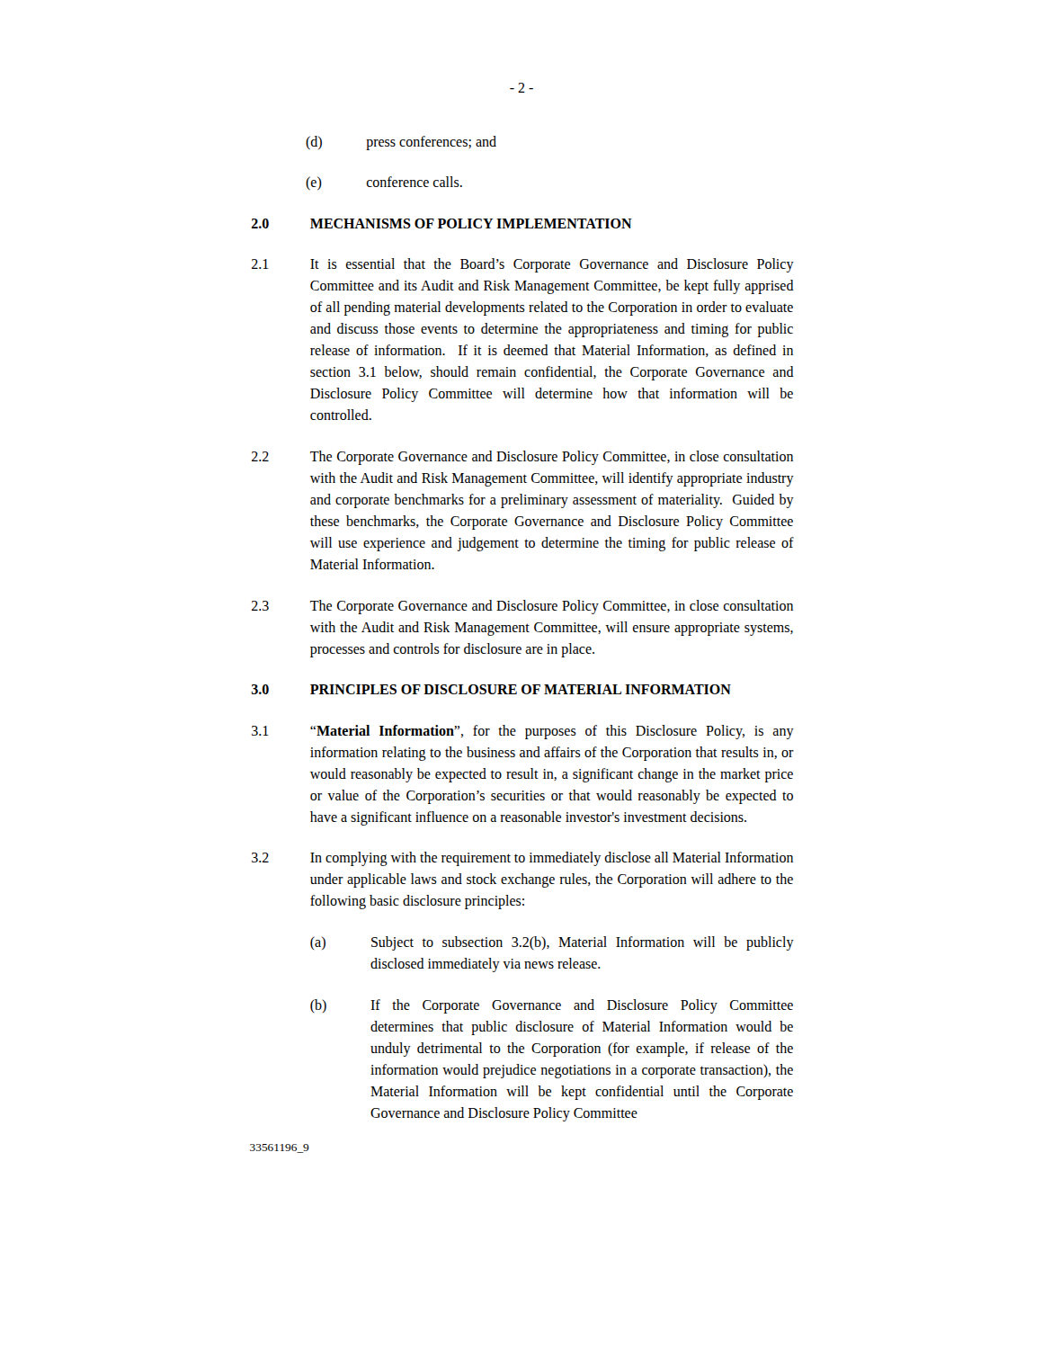- 2 -
(d)
press conferences; and
(e)
conference calls.
2.0
MECHANISMS OF POLICY IMPLEMENTATION
2.1
It is essential that the Board’s Corporate Governance and Disclosure Policy Committee and its Audit and Risk Management Committee, be kept fully apprised of all pending material developments related to the Corporation in order to evaluate and discuss those events to determine the appropriateness and timing for public release of information. If it is deemed that Material Information, as defined in section 3.1 below, should remain confidential, the Corporate Governance and Disclosure Policy Committee will determine how that information will be controlled.
2.2
The Corporate Governance and Disclosure Policy Committee, in close consultation with the Audit and Risk Management Committee, will identify appropriate industry and corporate benchmarks for a preliminary assessment of materiality. Guided by these benchmarks, the Corporate Governance and Disclosure Policy Committee will use experience and judgement to determine the timing for public release of Material Information.
2.3
The Corporate Governance and Disclosure Policy Committee, in close consultation with the Audit and Risk Management Committee, will ensure appropriate systems, processes and controls for disclosure are in place.
3.0
PRINCIPLES OF DISCLOSURE OF MATERIAL INFORMATION
3.1
“Material Information”, for the purposes of this Disclosure Policy, is any information relating to the business and affairs of the Corporation that results in, or would reasonably be expected to result in, a significant change in the market price or value of the Corporation’s securities or that would reasonably be expected to have a significant influence on a reasonable investor's investment decisions.
3.2
In complying with the requirement to immediately disclose all Material Information under applicable laws and stock exchange rules, the Corporation will adhere to the following basic disclosure principles:
(a)
Subject to subsection 3.2(b), Material Information will be publicly disclosed immediately via news release.
(b)
If the Corporate Governance and Disclosure Policy Committee determines that public disclosure of Material Information would be unduly detrimental to the Corporation (for example, if release of the information would prejudice negotiations in a corporate transaction), the Material Information will be kept confidential until the Corporate Governance and Disclosure Policy Committee
33561196_9